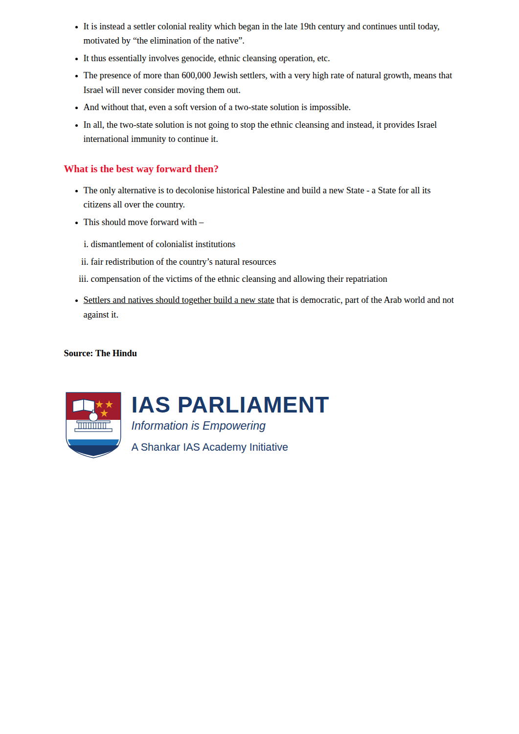It is instead a settler colonial reality which began in the late 19th century and continues until today, motivated by “the elimination of the native”.
It thus essentially involves genocide, ethnic cleansing operation, etc.
The presence of more than 600,000 Jewish settlers, with a very high rate of natural growth, means that Israel will never consider moving them out.
And without that, even a soft version of a two-state solution is impossible.
In all, the two-state solution is not going to stop the ethnic cleansing and instead, it provides Israel international immunity to continue it.
What is the best way forward then?
The only alternative is to decolonise historical Palestine and build a new State - a State for all its citizens all over the country.
This should move forward with –
dismantlement of colonialist institutions
fair redistribution of the country’s natural resources
compensation of the victims of the ethnic cleansing and allowing their repatriation
Settlers and natives should together build a new state that is democratic, part of the Arab world and not against it.
Source: The Hindu
IAS PARLIAMENT
Information is Empowering
A Shankar IAS Academy Initiative